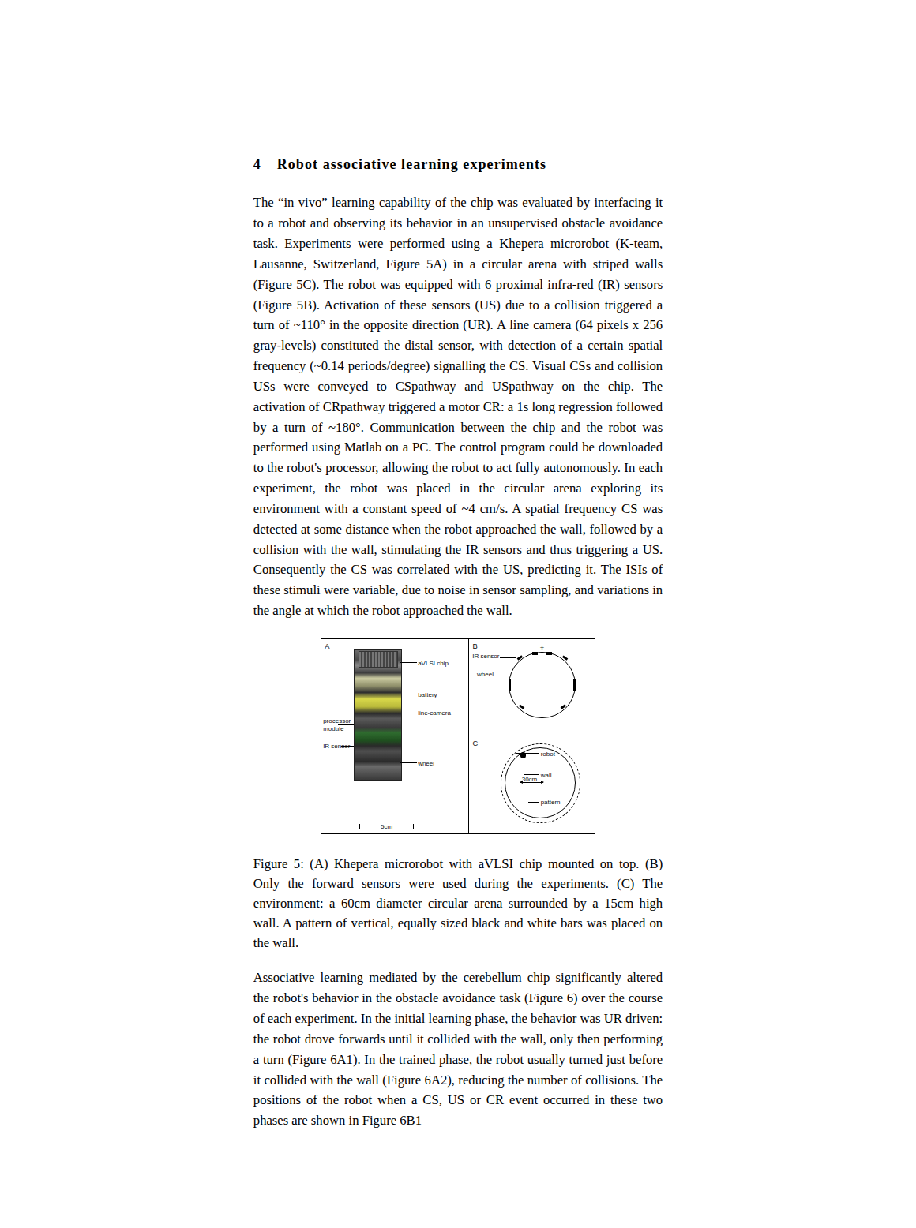4 Robot associative learning experiments
The “in vivo” learning capability of the chip was evaluated by interfacing it to a robot and observing its behavior in an unsupervised obstacle avoidance task. Experiments were performed using a Khepera microrobot (K-team, Lausanne, Switzerland, Figure 5A) in a circular arena with striped walls (Figure 5C). The robot was equipped with 6 proximal infra-red (IR) sensors (Figure 5B). Activation of these sensors (US) due to a collision triggered a turn of ~110° in the opposite direction (UR). A line camera (64 pixels x 256 gray-levels) constituted the distal sensor, with detection of a certain spatial frequency (~0.14 periods/degree) signalling the CS. Visual CSs and collision USs were conveyed to CSpathway and USpathway on the chip. The activation of CRpathway triggered a motor CR: a 1s long regression followed by a turn of ~180°. Communication between the chip and the robot was performed using Matlab on a PC. The control program could be downloaded to the robot's processor, allowing the robot to act fully autonomously. In each experiment, the robot was placed in the circular arena exploring its environment with a constant speed of ~4 cm/s. A spatial frequency CS was detected at some distance when the robot approached the wall, followed by a collision with the wall, stimulating the IR sensors and thus triggering a US. Consequently the CS was correlated with the US, predicting it. The ISIs of these stimuli were variable, due to noise in sensor sampling, and variations in the angle at which the robot approached the wall.
A
aVLSI chip
battery
line-camera
processor module
IR sensor
wheel
5cm
B IR sensor
wheel
+
C
30cm
robot
wall
pattern
Figure 5: (A) Khepera microrobot with aVLSI chip mounted on top. (B) Only the forward sensors were used during the experiments. (C) The environment: a 60cm diameter circular arena surrounded by a 15cm high wall. A pattern of vertical, equally sized black and white bars was placed on the wall.
Associative learning mediated by the cerebellum chip significantly altered the robot's behavior in the obstacle avoidance task (Figure 6) over the course of each experiment. In the initial learning phase, the behavior was UR driven: the robot drove forwards until it collided with the wall, only then performing a turn (Figure 6A1). In the trained phase, the robot usually turned just before it collided with the wall (Figure 6A2), reducing the number of collisions. The positions of the robot when a CS, US or CR event occurred in these two phases are shown in Figure 6B1